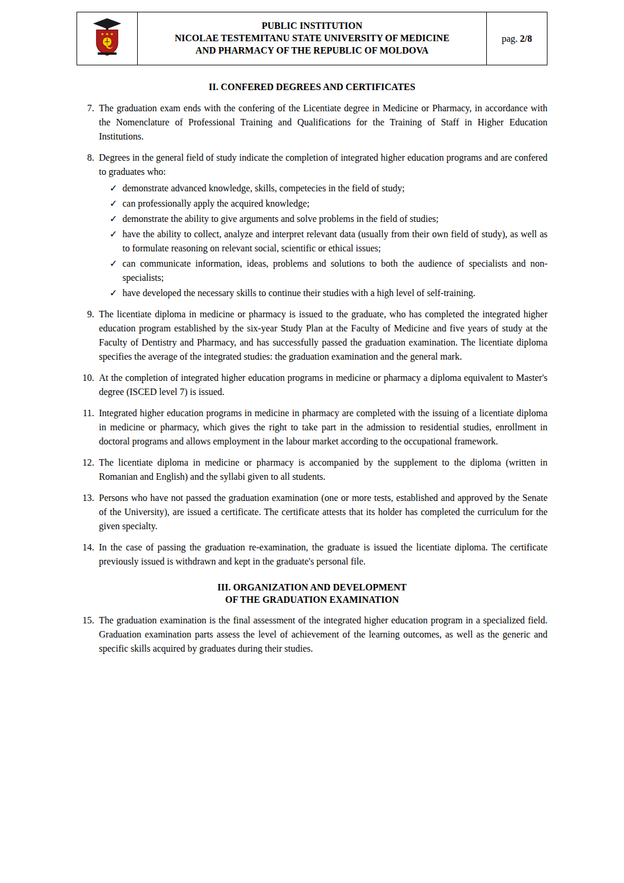| | PUBLIC INSTITUTION NICOLAE TESTEMITANU STATE UNIVERSITY OF MEDICINE AND PHARMACY OF THE REPUBLIC OF MOLDOVA | pag. 2/8 |
II. CONFERED DEGREES AND CERTIFICATES
The graduation exam ends with the confering of the Licentiate degree in Medicine or Pharmacy, in accordance with the Nomenclature of Professional Training and Qualifications for the Training of Staff in Higher Education Institutions.
Degrees in the general field of study indicate the completion of integrated higher education programs and are confered to graduates who:
demonstrate advanced knowledge, skills, competecies in the field of study;
can professionally apply the acquired knowledge;
demonstrate the ability to give arguments and solve problems in the field of studies;
have the ability to collect, analyze and interpret relevant data (usually from their own field of study), as well as to formulate reasoning on relevant social, scientific or ethical issues;
can communicate information, ideas, problems and solutions to both the audience of specialists and non-specialists;
have developed the necessary skills to continue their studies with a high level of self-training.
The licentiate diploma in medicine or pharmacy is issued to the graduate, who has completed the integrated higher education program established by the six-year Study Plan at the Faculty of Medicine and five years of study at the Faculty of Dentistry and Pharmacy, and has successfully passed the graduation examination. The licentiate diploma specifies the average of the integrated studies: the graduation examination and the general mark.
At the completion of integrated higher education programs in medicine or pharmacy a diploma equivalent to Master's degree (ISCED level 7) is issued.
Integrated higher education programs in medicine in pharmacy are completed with the issuing of a licentiate diploma in medicine or pharmacy, which gives the right to take part in the admission to residential studies, enrollment in doctoral programs and allows employment in the labour market according to the occupational framework.
The licentiate diploma in medicine or pharmacy is accompanied by the supplement to the diploma (written in Romanian and English) and the syllabi given to all students.
Persons who have not passed the graduation examination (one or more tests, established and approved by the Senate of the University), are issued a certificate. The certificate attests that its holder has completed the curriculum for the given specialty.
In the case of passing the graduation re-examination, the graduate is issued the licentiate diploma. The certificate previously issued is withdrawn and kept in the graduate's personal file.
III. ORGANIZATION AND DEVELOPMENT
OF THE GRADUATION EXAMINATION
The graduation examination is the final assessment of the integrated higher education program in a specialized field. Graduation examination parts assess the level of achievement of the learning outcomes, as well as the generic and specific skills acquired by graduates during their studies.